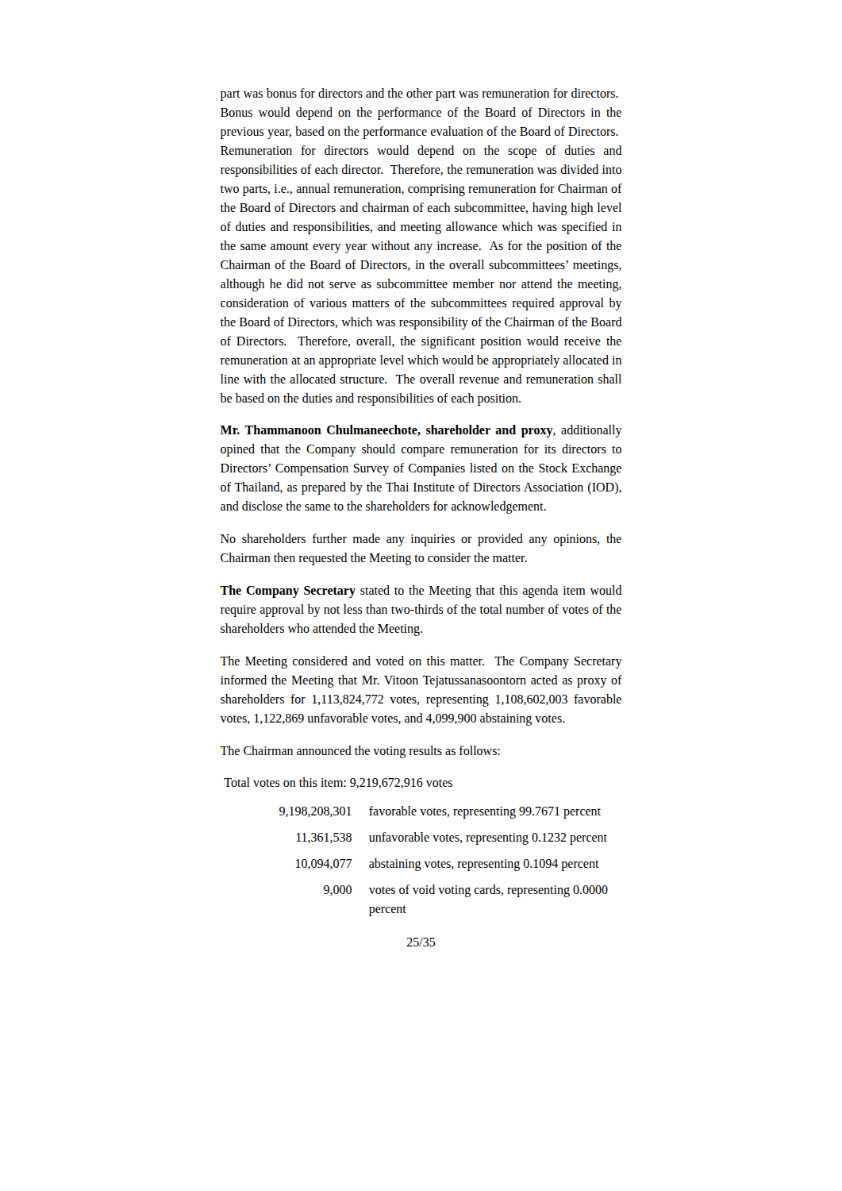part was bonus for directors and the other part was remuneration for directors. Bonus would depend on the performance of the Board of Directors in the previous year, based on the performance evaluation of the Board of Directors. Remuneration for directors would depend on the scope of duties and responsibilities of each director. Therefore, the remuneration was divided into two parts, i.e., annual remuneration, comprising remuneration for Chairman of the Board of Directors and chairman of each subcommittee, having high level of duties and responsibilities, and meeting allowance which was specified in the same amount every year without any increase. As for the position of the Chairman of the Board of Directors, in the overall subcommittees’ meetings, although he did not serve as subcommittee member nor attend the meeting, consideration of various matters of the subcommittees required approval by the Board of Directors, which was responsibility of the Chairman of the Board of Directors. Therefore, overall, the significant position would receive the remuneration at an appropriate level which would be appropriately allocated in line with the allocated structure. The overall revenue and remuneration shall be based on the duties and responsibilities of each position.
Mr. Thammanoon Chulmaneechote, shareholder and proxy, additionally opined that the Company should compare remuneration for its directors to Directors’ Compensation Survey of Companies listed on the Stock Exchange of Thailand, as prepared by the Thai Institute of Directors Association (IOD), and disclose the same to the shareholders for acknowledgement.
No shareholders further made any inquiries or provided any opinions, the Chairman then requested the Meeting to consider the matter.
The Company Secretary stated to the Meeting that this agenda item would require approval by not less than two-thirds of the total number of votes of the shareholders who attended the Meeting.
The Meeting considered and voted on this matter. The Company Secretary informed the Meeting that Mr. Vitoon Tejatussanasoontorn acted as proxy of shareholders for 1,113,824,772 votes, representing 1,108,602,003 favorable votes, 1,122,869 unfavorable votes, and 4,099,900 abstaining votes.
The Chairman announced the voting results as follows:
Total votes on this item: 9,219,672,916 votes
9,198,208,301
favorable votes, representing 99.7671 percent
11,361,538
unfavorable votes, representing 0.1232 percent
10,094,077
abstaining votes, representing 0.1094 percent
9,000
votes of void voting cards, representing 0.0000 percent
25/35